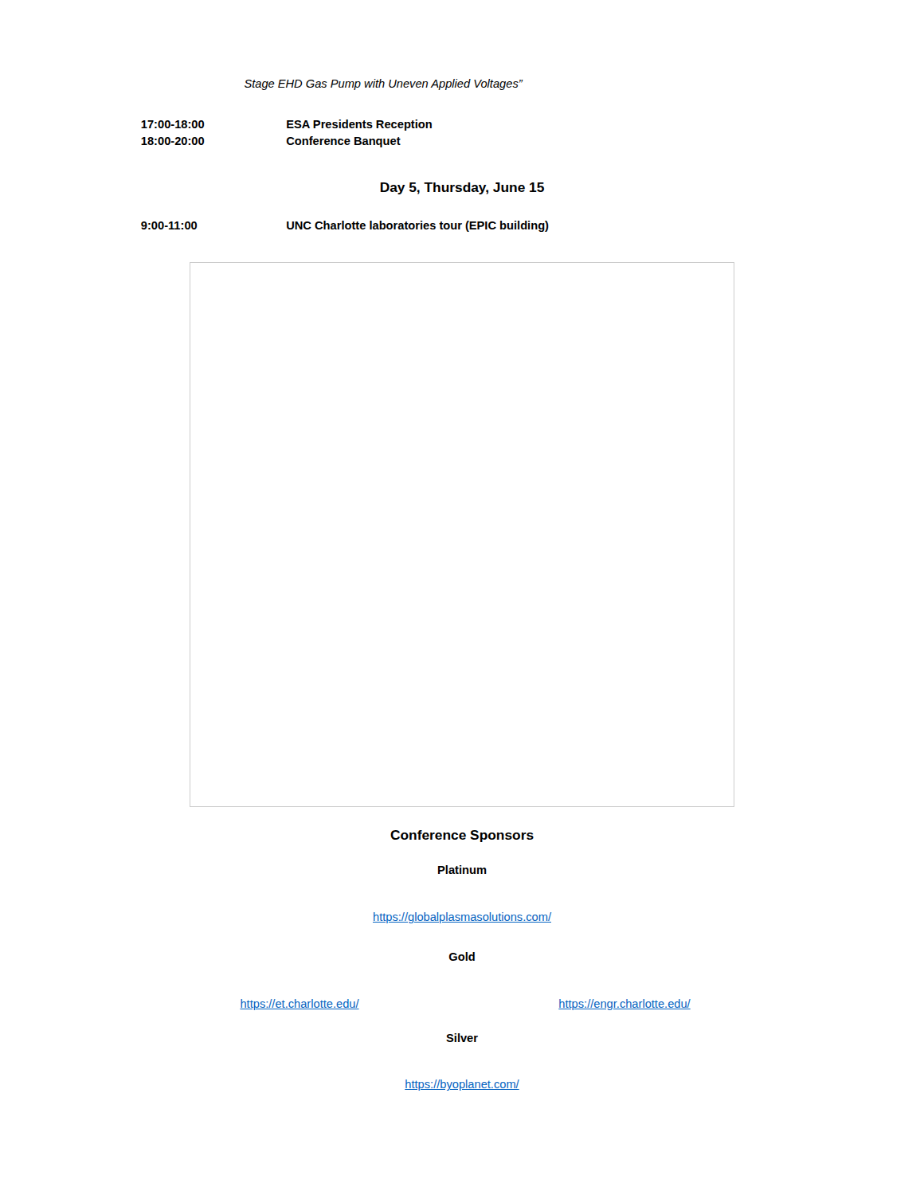Stage EHD Gas Pump with Uneven Applied Voltages”
| 17:00-18:00 | ESA Presidents Reception |
| 18:00-20:00 | Conference Banquet |
Day 5, Thursday, June 15
| 9:00-11:00 | UNC Charlotte laboratories tour (EPIC building) |
Conference Sponsors
Platinum
https://globalplasmasolutions.com/
Gold
| https://et.charlotte.edu/ | https://engr.charlotte.edu/ |
Silver
https://byoplanet.com/